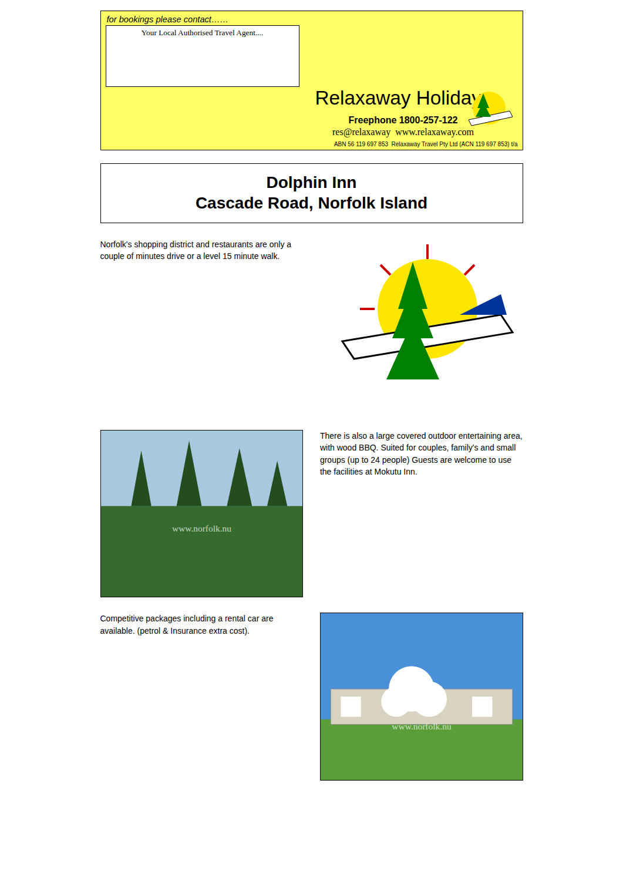for bookings please contact……
Your Local Authorised Travel Agent....
Relaxaway Holidays
Freephone 1800-257-122
res@relaxaway www.relaxaway.com
ABN 56 119 697 853 Relaxaway Travel Pty Ltd (ACN 119 697 853) t/a
Dolphin Inn
Cascade Road, Norfolk Island
Norfolk's shopping district and restaurants are only a couple of minutes drive or a level 15 minute walk.
There is also a large covered outdoor entertaining area, with wood BBQ. Suited for couples, family's and small groups (up to 24 people) Guests are welcome to use the facilities at Mokutu Inn.
Competitive packages including a rental car are available. (petrol & Insurance extra cost).